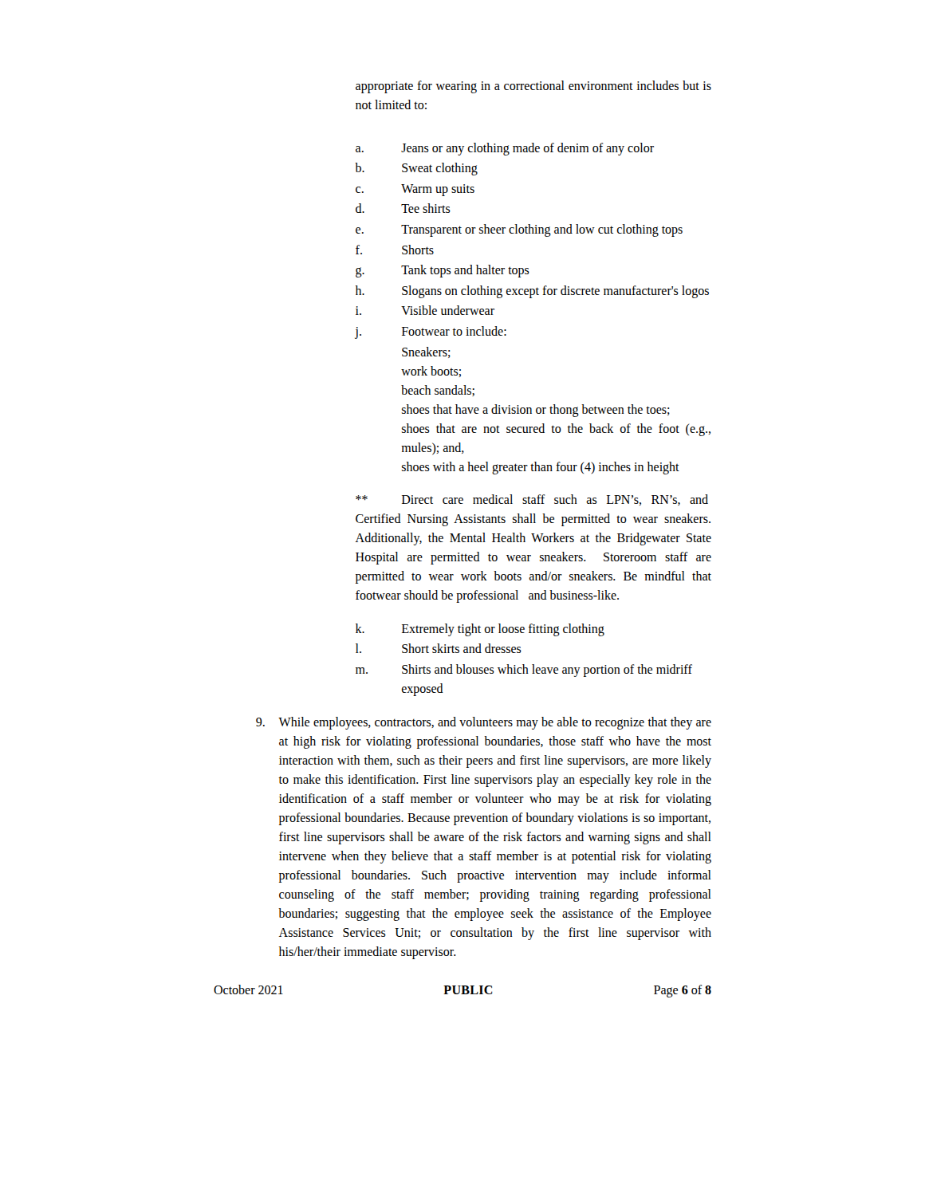appropriate for wearing in a correctional environment includes but is not limited to:
a. Jeans or any clothing made of denim of any color
b. Sweat clothing
c. Warm up suits
d. Tee shirts
e. Transparent or sheer clothing and low cut clothing tops
f. Shorts
g. Tank tops and halter tops
h. Slogans on clothing except for discrete manufacturer's logos
i. Visible underwear
j. Footwear to include:
Sneakers;
work boots;
beach sandals;
shoes that have a division or thong between the toes;
shoes that are not secured to the back of the foot (e.g., mules); and,
shoes with a heel greater than four (4) inches in height
**Direct care medical staff such as LPN’s, RN’s, and Certified Nursing Assistants shall be permitted to wear sneakers. Additionally, the Mental Health Workers at the Bridgewater State Hospital are permitted to wear sneakers. Storeroom staff are permitted to wear work boots and/or sneakers. Be mindful that footwear should be professional and business-like.
k. Extremely tight or loose fitting clothing
l. Short skirts and dresses
m. Shirts and blouses which leave any portion of the midriff exposed
9. While employees, contractors, and volunteers may be able to recognize that they are at high risk for violating professional boundaries, those staff who have the most interaction with them, such as their peers and first line supervisors, are more likely to make this identification. First line supervisors play an especially key role in the identification of a staff member or volunteer who may be at risk for violating professional boundaries. Because prevention of boundary violations is so important, first line supervisors shall be aware of the risk factors and warning signs and shall intervene when they believe that a staff member is at potential risk for violating professional boundaries. Such proactive intervention may include informal counseling of the staff member; providing training regarding professional boundaries; suggesting that the employee seek the assistance of the Employee Assistance Services Unit; or consultation by the first line supervisor with his/her/their immediate supervisor.
October 2021
PUBLIC
Page 6 of 8